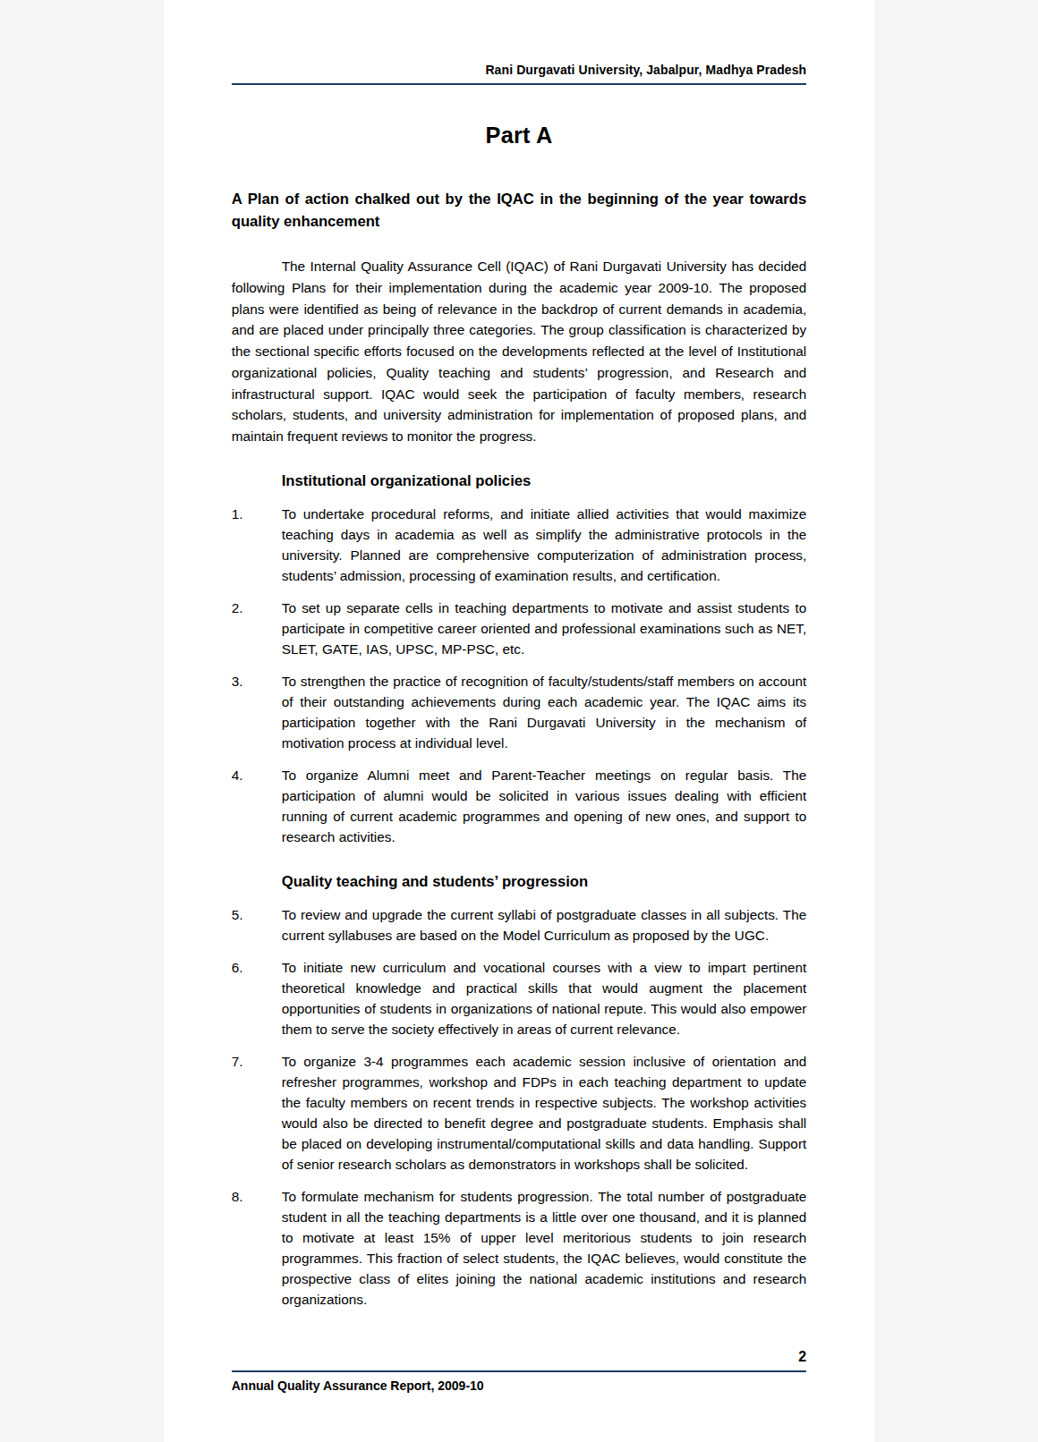Rani Durgavati University, Jabalpur, Madhya Pradesh
Part A
A Plan of action chalked out by the IQAC in the beginning of the year towards quality enhancement
The Internal Quality Assurance Cell (IQAC) of Rani Durgavati University has decided following Plans for their implementation during the academic year 2009-10. The proposed plans were identified as being of relevance in the backdrop of current demands in academia, and are placed under principally three categories. The group classification is characterized by the sectional specific efforts focused on the developments reflected at the level of Institutional organizational policies, Quality teaching and students’ progression, and Research and infrastructural support. IQAC would seek the participation of faculty members, research scholars, students, and university administration for implementation of proposed plans, and maintain frequent reviews to monitor the progress.
Institutional organizational policies
To undertake procedural reforms, and initiate allied activities that would maximize teaching days in academia as well as simplify the administrative protocols in the university. Planned are comprehensive computerization of administration process, students’ admission, processing of examination results, and certification.
To set up separate cells in teaching departments to motivate and assist students to participate in competitive career oriented and professional examinations such as NET, SLET, GATE, IAS, UPSC, MP-PSC, etc.
To strengthen the practice of recognition of faculty/students/staff members on account of their outstanding achievements during each academic year. The IQAC aims its participation together with the Rani Durgavati University in the mechanism of motivation process at individual level.
To organize Alumni meet and Parent-Teacher meetings on regular basis. The participation of alumni would be solicited in various issues dealing with efficient running of current academic programmes and opening of new ones, and support to research activities.
Quality teaching and students’ progression
To review and upgrade the current syllabi of postgraduate classes in all subjects. The current syllabuses are based on the Model Curriculum as proposed by the UGC.
To initiate new curriculum and vocational courses with a view to impart pertinent theoretical knowledge and practical skills that would augment the placement opportunities of students in organizations of national repute. This would also empower them to serve the society effectively in areas of current relevance.
To organize 3-4 programmes each academic session inclusive of orientation and refresher programmes, workshop and FDPs in each teaching department to update the faculty members on recent trends in respective subjects. The workshop activities would also be directed to benefit degree and postgraduate students. Emphasis shall be placed on developing instrumental/computational skills and data handling. Support of senior research scholars as demonstrators in workshops shall be solicited.
To formulate mechanism for students progression. The total number of postgraduate student in all the teaching departments is a little over one thousand, and it is planned to motivate at least 15% of upper level meritorious students to join research programmes. This fraction of select students, the IQAC believes, would constitute the prospective class of elites joining the national academic institutions and research organizations.
2
Annual Quality Assurance Report, 2009-10